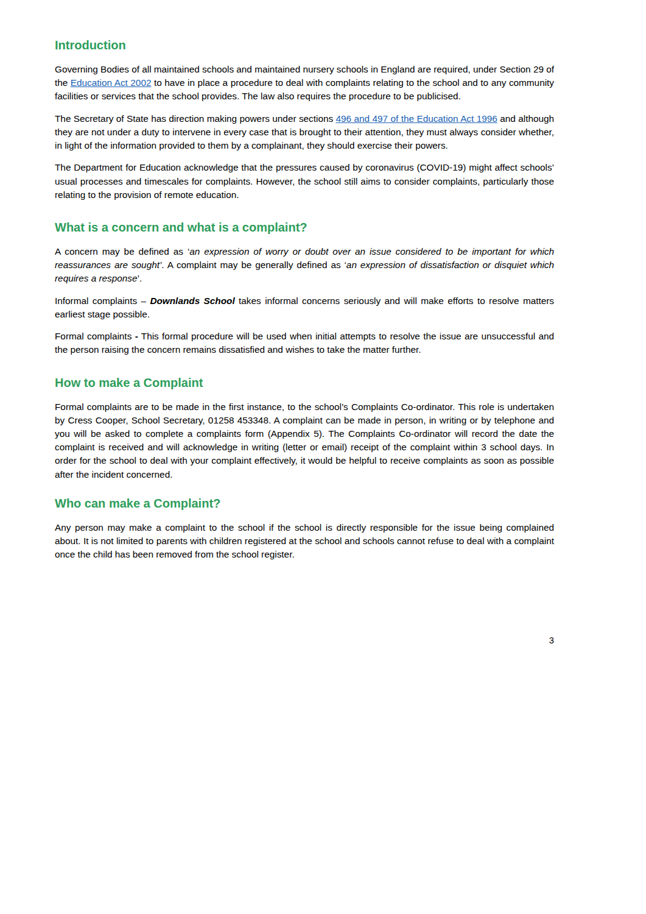Introduction
Governing Bodies of all maintained schools and maintained nursery schools in England are required, under Section 29 of the Education Act 2002 to have in place a procedure to deal with complaints relating to the school and to any community facilities or services that the school provides. The law also requires the procedure to be publicised.
The Secretary of State has direction making powers under sections 496 and 497 of the Education Act 1996 and although they are not under a duty to intervene in every case that is brought to their attention, they must always consider whether, in light of the information provided to them by a complainant, they should exercise their powers.
The Department for Education acknowledge that the pressures caused by coronavirus (COVID-19) might affect schools’ usual processes and timescales for complaints. However, the school still aims to consider complaints, particularly those relating to the provision of remote education.
What is a concern and what is a complaint?
A concern may be defined as ‘an expression of worry or doubt over an issue considered to be important for which reassurances are sought’. A complaint may be generally defined as ‘an expression of dissatisfaction or disquiet which requires a response’.
Informal complaints – Downlands School takes informal concerns seriously and will make efforts to resolve matters earliest stage possible.
Formal complaints - This formal procedure will be used when initial attempts to resolve the issue are unsuccessful and the person raising the concern remains dissatisfied and wishes to take the matter further.
How to make a Complaint
Formal complaints are to be made in the first instance, to the school’s Complaints Co-ordinator. This role is undertaken by Cress Cooper, School Secretary, 01258 453348. A complaint can be made in person, in writing or by telephone and you will be asked to complete a complaints form (Appendix 5). The Complaints Co-ordinator will record the date the complaint is received and will acknowledge in writing (letter or email) receipt of the complaint within 3 school days. In order for the school to deal with your complaint effectively, it would be helpful to receive complaints as soon as possible after the incident concerned.
Who can make a Complaint?
Any person may make a complaint to the school if the school is directly responsible for the issue being complained about. It is not limited to parents with children registered at the school and schools cannot refuse to deal with a complaint once the child has been removed from the school register.
3